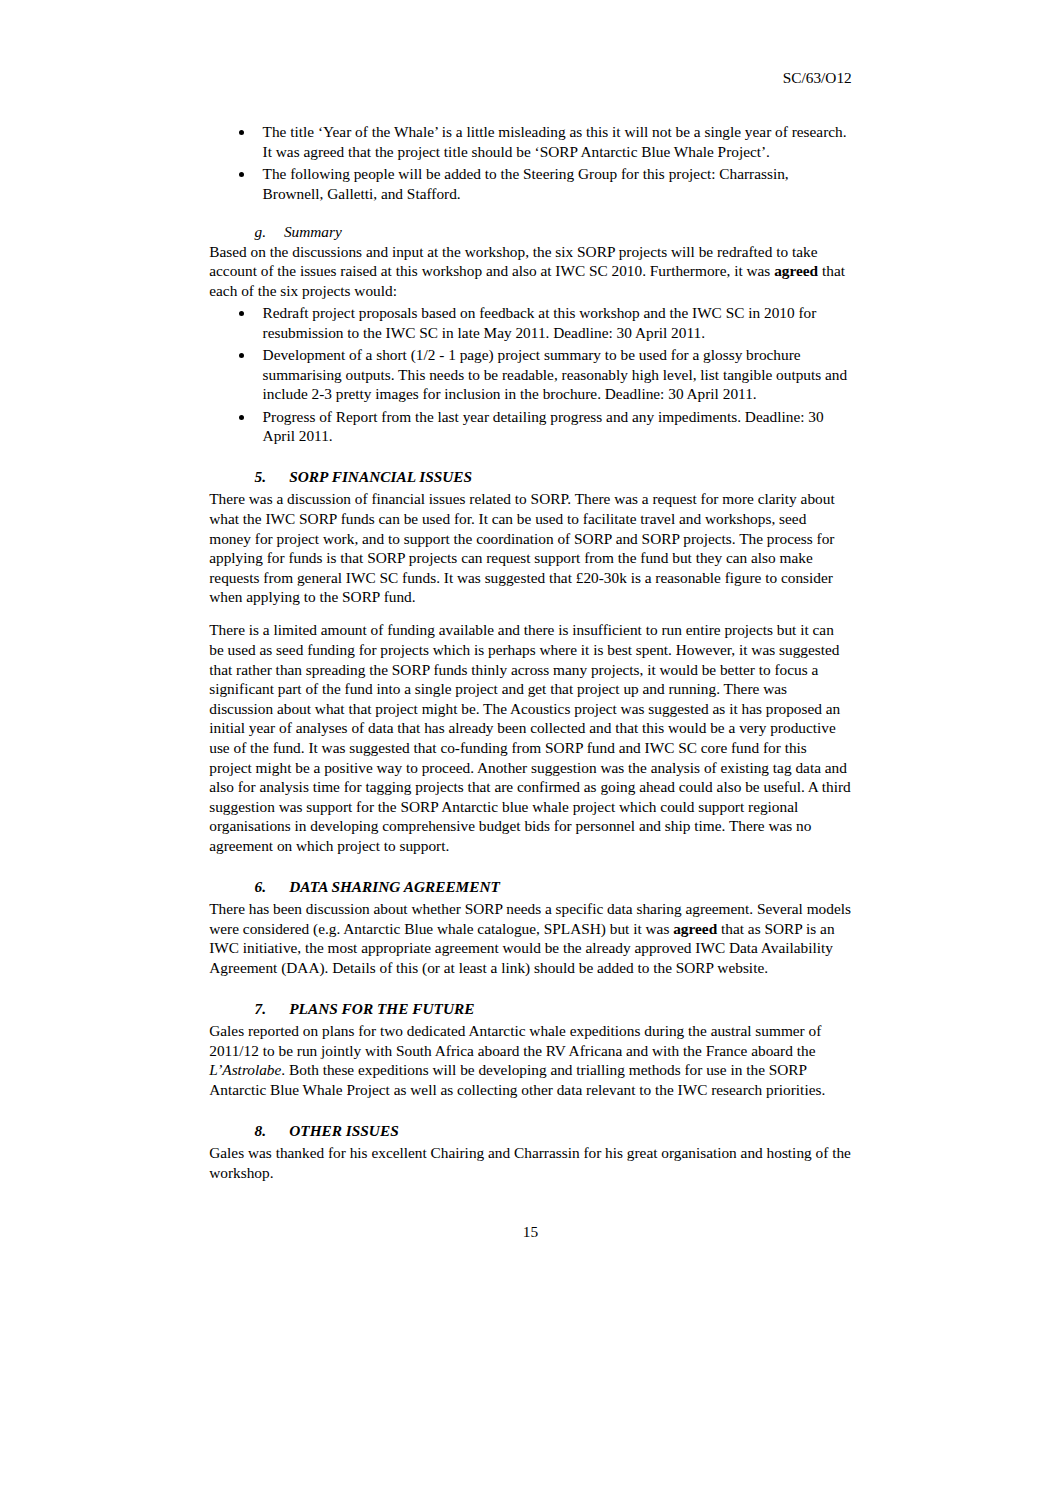SC/63/O12
The title ‘Year of the Whale’ is a little misleading as this it will not be a single year of research. It was agreed that the project title should be ‘SORP Antarctic Blue Whale Project’.
The following people will be added to the Steering Group for this project: Charrassin, Brownell, Galletti, and Stafford.
g. Summary
Based on the discussions and input at the workshop, the six SORP projects will be redrafted to take account of the issues raised at this workshop and also at IWC SC 2010. Furthermore, it was agreed that each of the six projects would:
Redraft project proposals based on feedback at this workshop and the IWC SC in 2010 for resubmission to the IWC SC in late May 2011. Deadline: 30 April 2011.
Development of a short (1/2 - 1 page) project summary to be used for a glossy brochure summarising outputs. This needs to be readable, reasonably high level, list tangible outputs and include 2-3 pretty images for inclusion in the brochure. Deadline: 30 April 2011.
Progress of Report from the last year detailing progress and any impediments. Deadline: 30 April 2011.
5. SORP FINANCIAL ISSUES
There was a discussion of financial issues related to SORP. There was a request for more clarity about what the IWC SORP funds can be used for. It can be used to facilitate travel and workshops, seed money for project work, and to support the coordination of SORP and SORP projects. The process for applying for funds is that SORP projects can request support from the fund but they can also make requests from general IWC SC funds. It was suggested that £20-30k is a reasonable figure to consider when applying to the SORP fund.
There is a limited amount of funding available and there is insufficient to run entire projects but it can be used as seed funding for projects which is perhaps where it is best spent. However, it was suggested that rather than spreading the SORP funds thinly across many projects, it would be better to focus a significant part of the fund into a single project and get that project up and running. There was discussion about what that project might be. The Acoustics project was suggested as it has proposed an initial year of analyses of data that has already been collected and that this would be a very productive use of the fund. It was suggested that co-funding from SORP fund and IWC SC core fund for this project might be a positive way to proceed. Another suggestion was the analysis of existing tag data and also for analysis time for tagging projects that are confirmed as going ahead could also be useful. A third suggestion was support for the SORP Antarctic blue whale project which could support regional organisations in developing comprehensive budget bids for personnel and ship time. There was no agreement on which project to support.
6. DATA SHARING AGREEMENT
There has been discussion about whether SORP needs a specific data sharing agreement. Several models were considered (e.g. Antarctic Blue whale catalogue, SPLASH) but it was agreed that as SORP is an IWC initiative, the most appropriate agreement would be the already approved IWC Data Availability Agreement (DAA). Details of this (or at least a link) should be added to the SORP website.
7. PLANS FOR THE FUTURE
Gales reported on plans for two dedicated Antarctic whale expeditions during the austral summer of 2011/12 to be run jointly with South Africa aboard the RV Africana and with the France aboard the L’Astrolabe. Both these expeditions will be developing and trialling methods for use in the SORP Antarctic Blue Whale Project as well as collecting other data relevant to the IWC research priorities.
8. OTHER ISSUES
Gales was thanked for his excellent Chairing and Charrassin for his great organisation and hosting of the workshop.
15